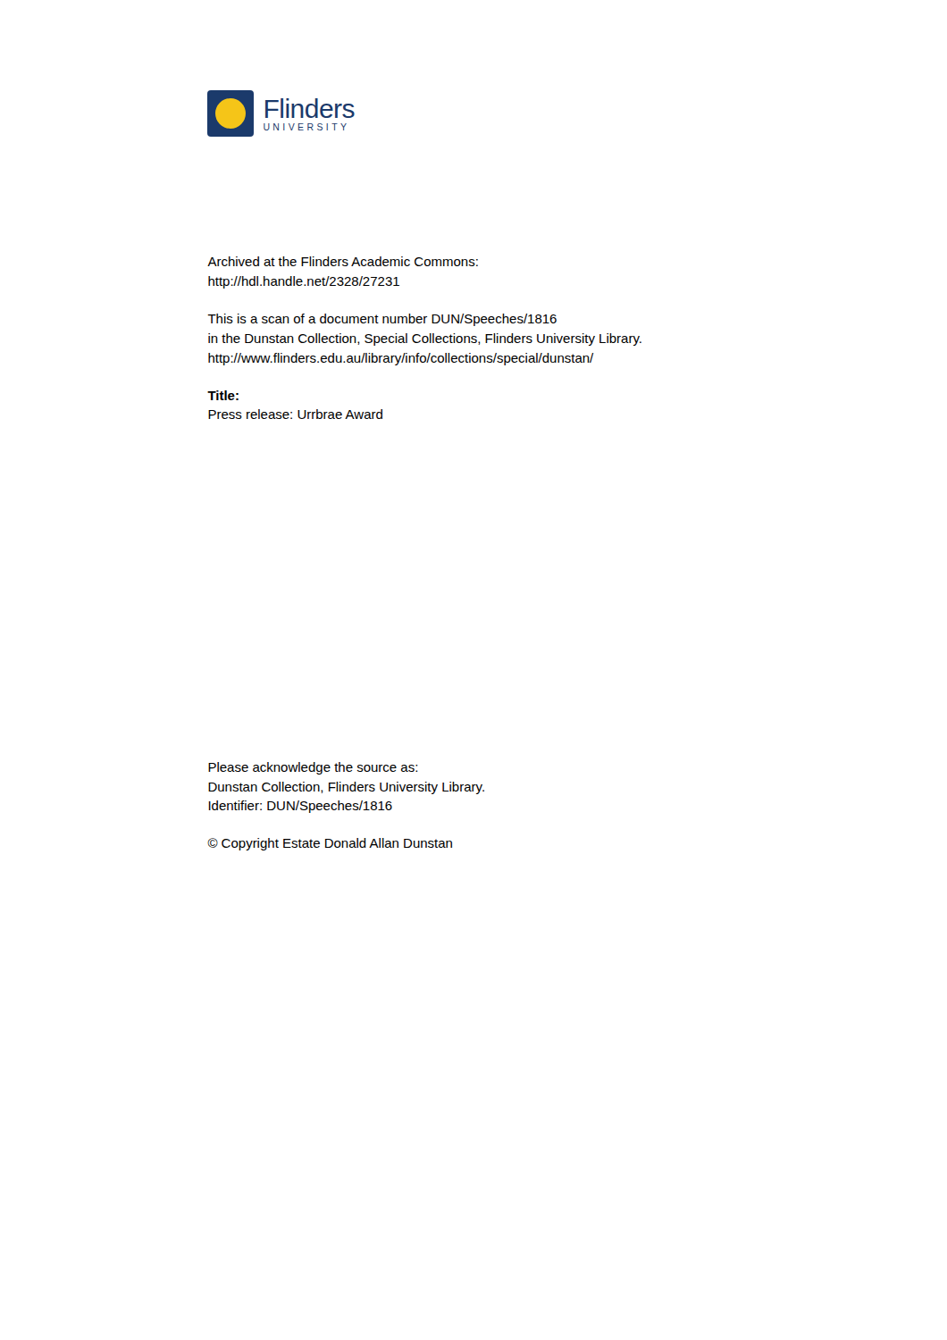Flinders
University
Archived at the Flinders Academic Commons:
http://hdl.handle.net/2328/27231
This is a scan of a document number DUN/Speeches/1816
in the Dunstan Collection, Special Collections, Flinders University Library.
http://www.flinders.edu.au/library/info/collections/special/dunstan/
Title:
Press release: Urrbrae Award
Please acknowledge the source as:
Dunstan Collection, Flinders University Library.
Identifier: DUN/Speeches/1816
© Copyright Estate Donald Allan Dunstan